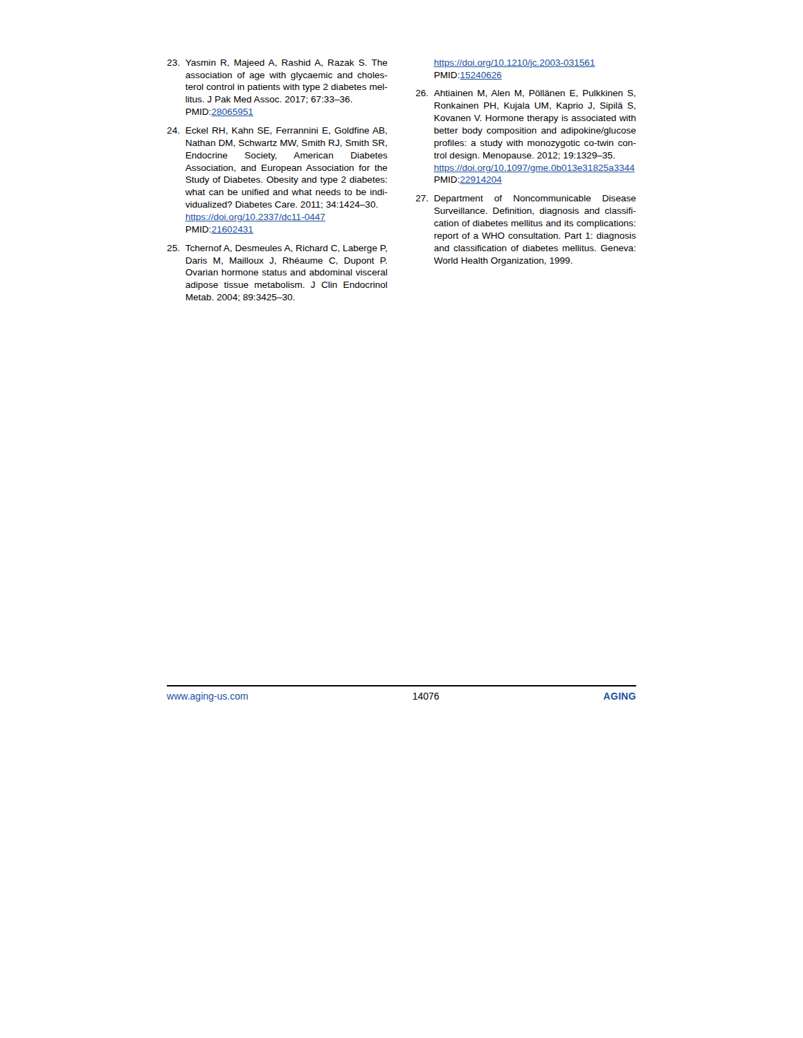23. Yasmin R, Majeed A, Rashid A, Razak S. The association of age with glycaemic and cholesterol control in patients with type 2 diabetes mellitus. J Pak Med Assoc. 2017; 67:33–36. PMID:28065951
24. Eckel RH, Kahn SE, Ferrannini E, Goldfine AB, Nathan DM, Schwartz MW, Smith RJ, Smith SR, Endocrine Society, American Diabetes Association, and European Association for the Study of Diabetes. Obesity and type 2 diabetes: what can be unified and what needs to be individualized? Diabetes Care. 2011; 34:1424–30. https://doi.org/10.2337/dc11-0447 PMID:21602431
25. Tchernof A, Desmeules A, Richard C, Laberge P, Daris M, Mailloux J, Rhéaume C, Dupont P. Ovarian hormone status and abdominal visceral adipose tissue metabolism. J Clin Endocrinol Metab. 2004; 89:3425–30.
https://doi.org/10.1210/jc.2003-031561 PMID:15240626
26. Ahtiainen M, Alen M, Pöllänen E, Pulkkinen S, Ronkainen PH, Kujala UM, Kaprio J, Sipilä S, Kovanen V. Hormone therapy is associated with better body composition and adipokine/glucose profiles: a study with monozygotic co-twin control design. Menopause. 2012; 19:1329–35. https://doi.org/10.1097/gme.0b013e31825a3344 PMID:22914204
27. Department of Noncommunicable Disease Surveillance. Definition, diagnosis and classification of diabetes mellitus and its complications: report of a WHO consultation. Part 1: diagnosis and classification of diabetes mellitus. Geneva: World Health Organization, 1999.
www.aging-us.com 14076 AGING